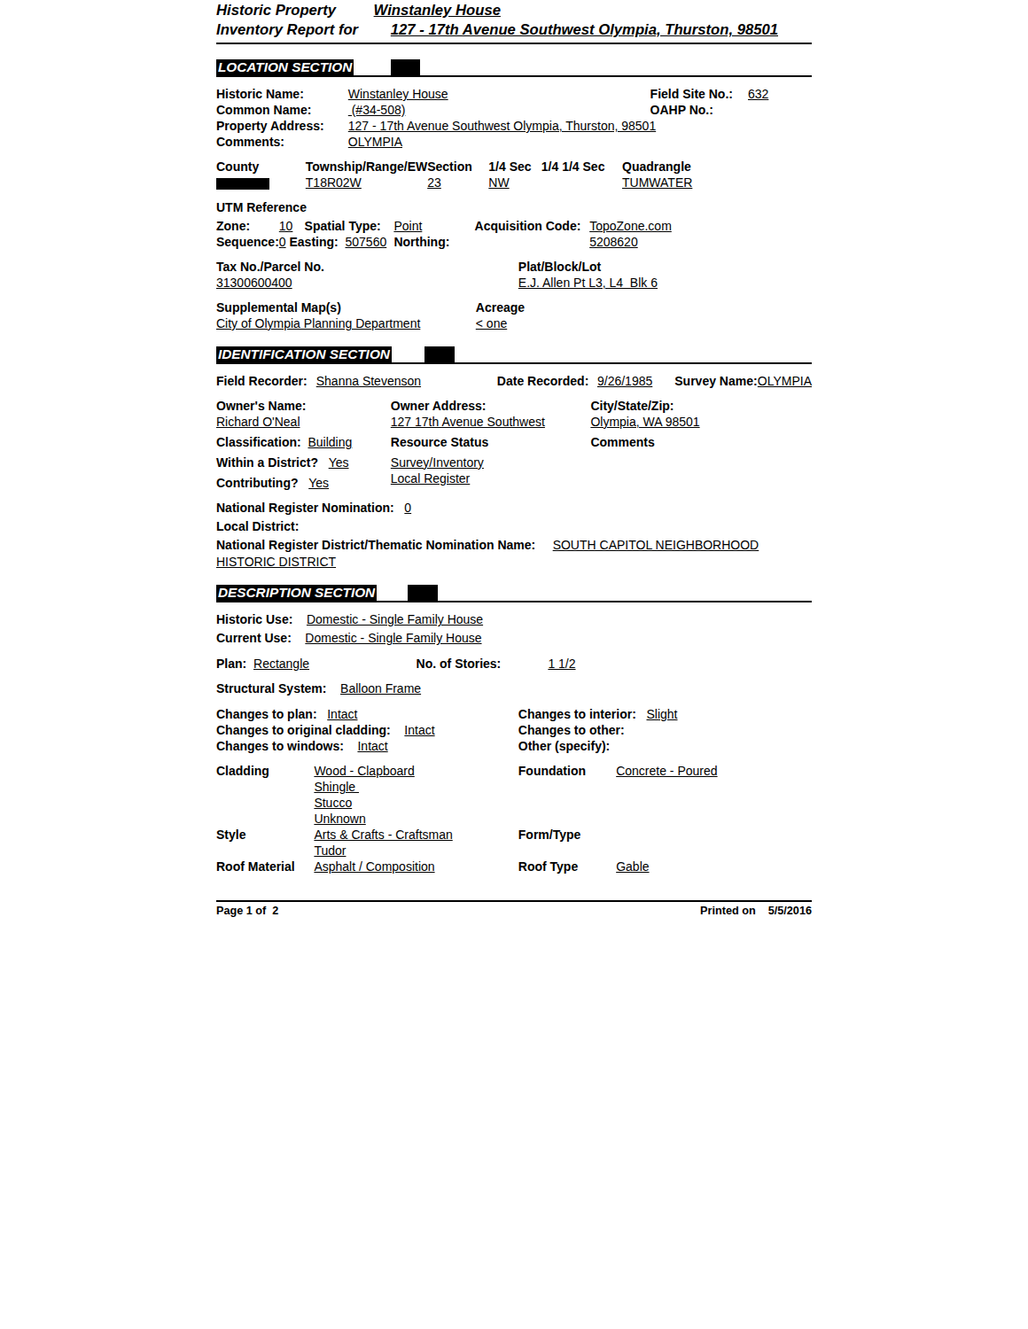Historic Property Winstanley House
Inventory Report for 127 - 17th Avenue Southwest Olympia, Thurston, 98501
LOCATION SECTION
| Historic Name: | Winstanley House | Field Site No.: | 632 |
| Common Name: | (#34-508) | OAHP No.: | |
| Property Address: | 127 - 17th Avenue Southwest Olympia, Thurston, 98501 |
| Comments: | OLYMPIA |
| County | Township/Range/EW | Section | 1/4 Sec | 1/4 1/4 Sec | Quadrangle |
| | T18R02W | 23 | NW | | TUMWATER |
UTM Reference
| Zone: | 10 | Spatial Type: | Point | Acquisition Code: | TopoZone.com |
| Sequence: | 0 Easting: 507560 | Northing: | 5208620 |
| Tax No./Parcel No. | Plat/Block/Lot |
| 31300600400 | E.J. Allen Pt L3, L4 Blk 6 |
| Supplemental Map(s) | Acreage |
| City of Olympia Planning Department | < one |
IDENTIFICATION SECTION
| Field Recorder: | Shanna Stevenson | Date Recorded: | 9/26/1985 | Survey Name: | OLYMPIA |
| Owner's Name: | Owner Address: | City/State/Zip: |
| Richard O'Neal | 127 17th Avenue Southwest | Olympia, WA 98501 |
| Classification: Building | Resource Status | Comments |
| Within a District? Yes | Survey/Inventory | |
| Contributing? Yes | Local Register | |
National Register Nomination: 0
Local District:
National Register District/Thematic Nomination Name: SOUTH CAPITOL NEIGHBORHOOD HISTORIC DISTRICT
DESCRIPTION SECTION
Historic Use: Domestic - Single Family House
Current Use: Domestic - Single Family House
| Plan: Rectangle | No. of Stories: | 1 1/2 |
Structural System: Balloon Frame
| Changes to plan: Intact | Changes to interior: Slight |
| Changes to original cladding: Intact | Changes to other: |
| Changes to windows: Intact | Other (specify): |
| Cladding | Wood - Clapboard | Foundation | Concrete - Poured |
| | Shingle | | |
| | Stucco | | |
| | Unknown | | |
| Style | Arts & Crafts - Craftsman | Form/Type | |
| | Tudor | | |
| Roof Material | Asphalt / Composition | Roof Type | Gable |
Page 1 of 2 Printed on 5/5/2016